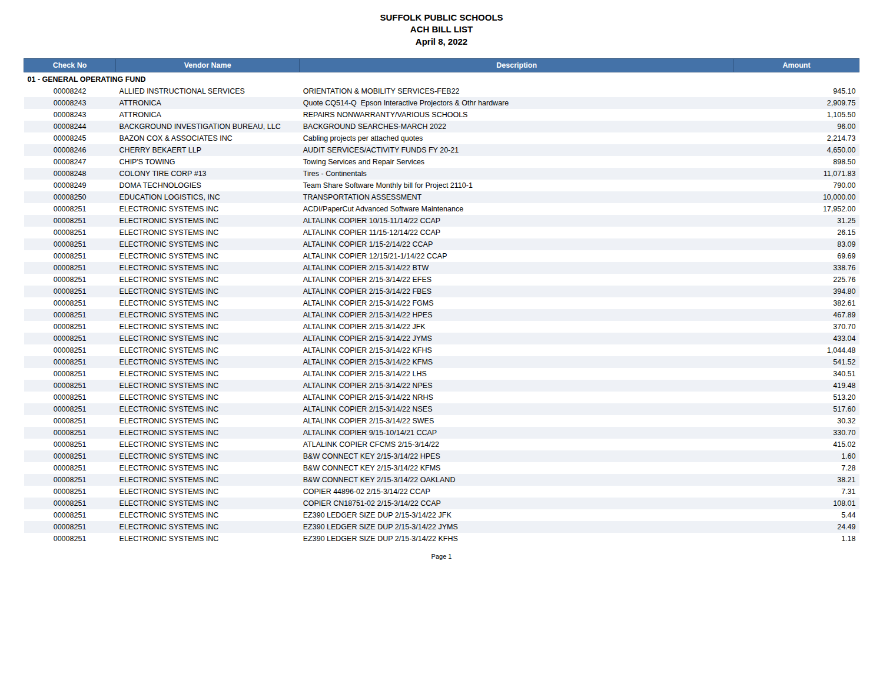SUFFOLK PUBLIC SCHOOLS
ACH BILL LIST
April 8, 2022
| Check No | Vendor Name | Description | Amount |
| --- | --- | --- | --- |
| 01 - GENERAL OPERATING FUND |
| 00008242 | ALLIED INSTRUCTIONAL SERVICES | ORIENTATION & MOBILITY SERVICES-FEB22 | 945.10 |
| 00008243 | ATTRONICA | Quote CQ514-Q Epson Interactive Projectors & Othr hardware | 2,909.75 |
| 00008243 | ATTRONICA | REPAIRS NONWARRANTY/VARIOUS SCHOOLS | 1,105.50 |
| 00008244 | BACKGROUND INVESTIGATION BUREAU, LLC | BACKGROUND SEARCHES-MARCH 2022 | 96.00 |
| 00008245 | BAZON COX & ASSOCIATES INC | Cabling projects per attached quotes | 2,214.73 |
| 00008246 | CHERRY BEKAERT LLP | AUDIT SERVICES/ACTIVITY FUNDS FY 20-21 | 4,650.00 |
| 00008247 | CHIP'S TOWING | Towing Services and Repair Services | 898.50 |
| 00008248 | COLONY TIRE CORP #13 | Tires - Continentals | 11,071.83 |
| 00008249 | DOMA TECHNOLOGIES | Team Share Software Monthly bill for Project 2110-1 | 790.00 |
| 00008250 | EDUCATION LOGISTICS, INC | TRANSPORTATION ASSESSMENT | 10,000.00 |
| 00008251 | ELECTRONIC SYSTEMS INC | ACDI/PaperCut Advanced Software Maintenance | 17,952.00 |
| 00008251 | ELECTRONIC SYSTEMS INC | ALTALINK COPIER 10/15-11/14/22 CCAP | 31.25 |
| 00008251 | ELECTRONIC SYSTEMS INC | ALTALINK COPIER 11/15-12/14/22 CCAP | 26.15 |
| 00008251 | ELECTRONIC SYSTEMS INC | ALTALINK COPIER 1/15-2/14/22 CCAP | 83.09 |
| 00008251 | ELECTRONIC SYSTEMS INC | ALTALINK COPIER 12/15/21-1/14/22 CCAP | 69.69 |
| 00008251 | ELECTRONIC SYSTEMS INC | ALTALINK COPIER 2/15-3/14/22 BTW | 338.76 |
| 00008251 | ELECTRONIC SYSTEMS INC | ALTALINK COPIER 2/15-3/14/22 EFES | 225.76 |
| 00008251 | ELECTRONIC SYSTEMS INC | ALTALINK COPIER 2/15-3/14/22 FBES | 394.80 |
| 00008251 | ELECTRONIC SYSTEMS INC | ALTALINK COPIER 2/15-3/14/22 FGMS | 382.61 |
| 00008251 | ELECTRONIC SYSTEMS INC | ALTALINK COPIER 2/15-3/14/22 HPES | 467.89 |
| 00008251 | ELECTRONIC SYSTEMS INC | ALTALINK COPIER 2/15-3/14/22 JFK | 370.70 |
| 00008251 | ELECTRONIC SYSTEMS INC | ALTALINK COPIER 2/15-3/14/22 JYMS | 433.04 |
| 00008251 | ELECTRONIC SYSTEMS INC | ALTALINK COPIER 2/15-3/14/22 KFHS | 1,044.48 |
| 00008251 | ELECTRONIC SYSTEMS INC | ALTALINK COPIER 2/15-3/14/22 KFMS | 541.52 |
| 00008251 | ELECTRONIC SYSTEMS INC | ALTALINK COPIER 2/15-3/14/22 LHS | 340.51 |
| 00008251 | ELECTRONIC SYSTEMS INC | ALTALINK COPIER 2/15-3/14/22 NPES | 419.48 |
| 00008251 | ELECTRONIC SYSTEMS INC | ALTALINK COPIER 2/15-3/14/22 NRHS | 513.20 |
| 00008251 | ELECTRONIC SYSTEMS INC | ALTALINK COPIER 2/15-3/14/22 NSES | 517.60 |
| 00008251 | ELECTRONIC SYSTEMS INC | ALTALINK COPIER 2/15-3/14/22 SWES | 30.32 |
| 00008251 | ELECTRONIC SYSTEMS INC | ALTALINK COPIER 9/15-10/14/21 CCAP | 330.70 |
| 00008251 | ELECTRONIC SYSTEMS INC | ATLALINK COPIER CFCMS 2/15-3/14/22 | 415.02 |
| 00008251 | ELECTRONIC SYSTEMS INC | B&W CONNECT KEY 2/15-3/14/22 HPES | 1.60 |
| 00008251 | ELECTRONIC SYSTEMS INC | B&W CONNECT KEY 2/15-3/14/22 KFMS | 7.28 |
| 00008251 | ELECTRONIC SYSTEMS INC | B&W CONNECT KEY 2/15-3/14/22 OAKLAND | 38.21 |
| 00008251 | ELECTRONIC SYSTEMS INC | COPIER 44896-02 2/15-3/14/22 CCAP | 7.31 |
| 00008251 | ELECTRONIC SYSTEMS INC | COPIER CN18751-02 2/15-3/14/22 CCAP | 108.01 |
| 00008251 | ELECTRONIC SYSTEMS INC | EZ390 LEDGER SIZE DUP 2/15-3/14/22 JFK | 5.44 |
| 00008251 | ELECTRONIC SYSTEMS INC | EZ390 LEDGER SIZE DUP 2/15-3/14/22 JYMS | 24.49 |
| 00008251 | ELECTRONIC SYSTEMS INC | EZ390 LEDGER SIZE DUP 2/15-3/14/22 KFHS | 1.18 |
Page 1